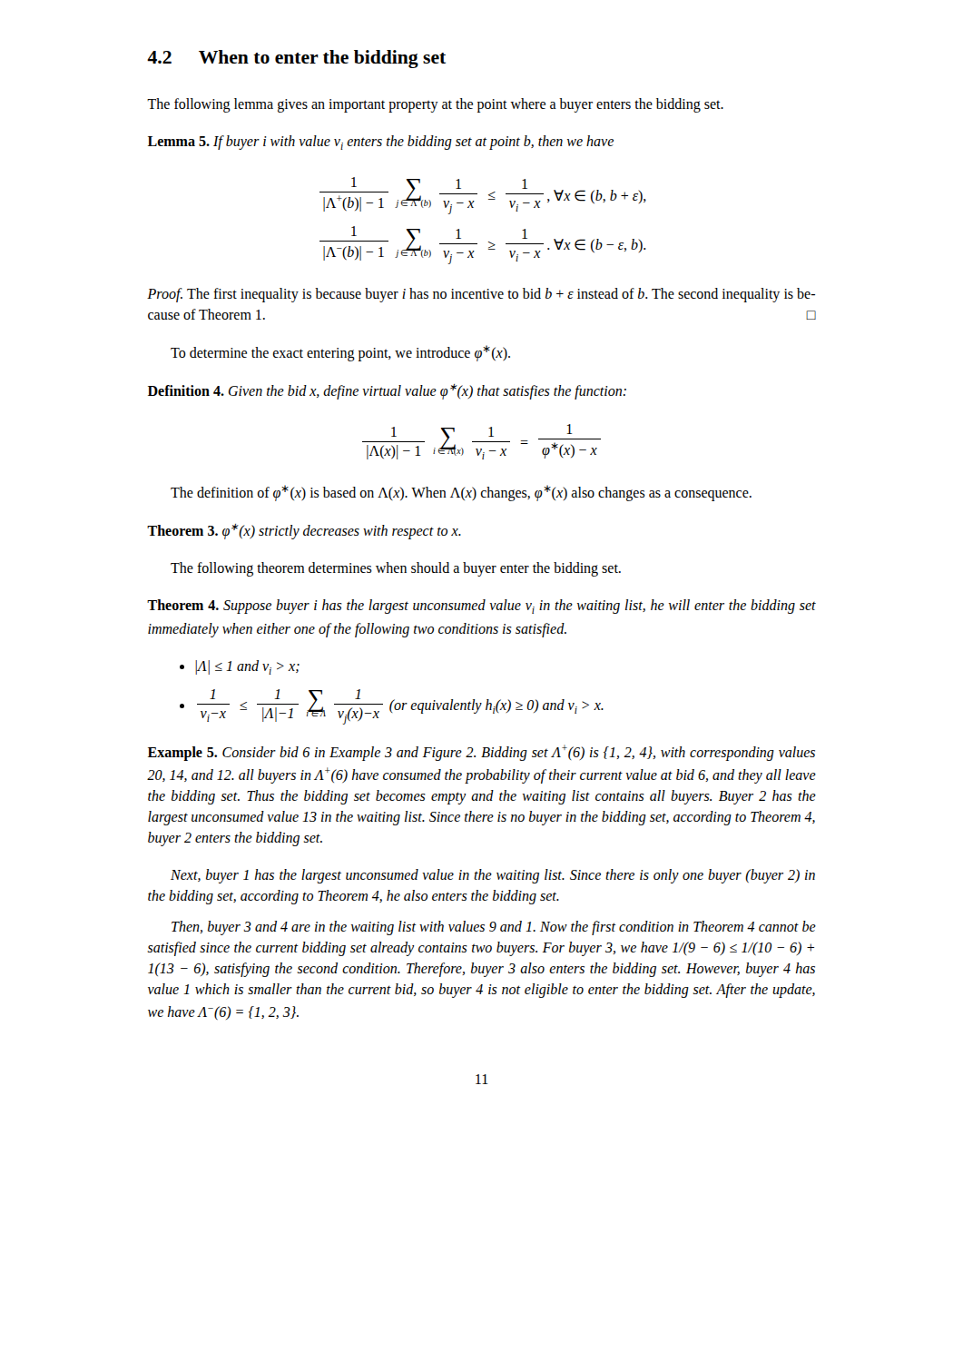4.2 When to enter the bidding set
The following lemma gives an important property at the point where a buyer enters the bidding set.
Lemma 5. If buyer i with value vi enters the bidding set at point b, then we have
1|Λ+(b)| − 1 ∑j ∈ Λ+(b) 1 vj − x ≤ 1 vi − x, ∀x ∈ (b, b + ε),
1|Λ−(b)| − 1 ∑j ∈ Λ−(b) 1 vj − x ≥ 1 vi − x. ∀x ∈ (b − ε, b).
Proof. The first inequality is because buyer i has no incentive to bid b + ε instead of b. The second inequality is because of Theorem 1. □
To determine the exact entering point, we introduce φ∗(x).
Definition 4. Given the bid x, define virtual value φ∗(x) that satisfies the function:
1|Λ(x)| − 1 ∑i ∈ Λ(x) 1 vi − x = 1 φ∗(x) − x
The definition of φ∗(x) is based on Λ(x). When Λ(x) changes, φ∗(x) also changes as a consequence.
Theorem 3. φ∗(x) strictly decreases with respect to x.
The following theorem determines when should a buyer enter the bidding set.
Theorem 4. Suppose buyer i has the largest unconsumed value vi in the waiting list, he will enter the bidding set immediately when either one of the following two conditions is satisfied.
|Λ| ≤ 1 and vi > x;
1 vi−x ≤ 1|Λ|−1 ∑i ∈ Λ 1 vj(x)−x (or equivalently hi(x) ≥ 0) and vi > x.
Example 5. Consider bid 6 in Example 3 and Figure 2. Bidding set Λ+(6) is {1, 2, 4}, with corresponding values 20, 14, and 12. all buyers in Λ+(6) have consumed the probability of their current value at bid 6, and they all leave the bidding set. Thus the bidding set becomes empty and the waiting list contains all buyers. Buyer 2 has the largest unconsumed value 13 in the waiting list. Since there is no buyer in the bidding set, according to Theorem 4, buyer 2 enters the bidding set.
Next, buyer 1 has the largest unconsumed value in the waiting list. Since there is only one buyer (buyer 2) in the bidding set, according to Theorem 4, he also enters the bidding set.
Then, buyer 3 and 4 are in the waiting list with values 9 and 1. Now the first condition in Theorem 4 cannot be satisfied since the current bidding set already contains two buyers. For buyer 3, we have 1/(9 − 6) ≤ 1/(10 − 6) + 1(13 − 6), satisfying the second condition. Therefore, buyer 3 also enters the bidding set. However, buyer 4 has value 1 which is smaller than the current bid, so buyer 4 is not eligible to enter the bidding set. After the update, we have Λ−(6) = {1, 2, 3}.
11